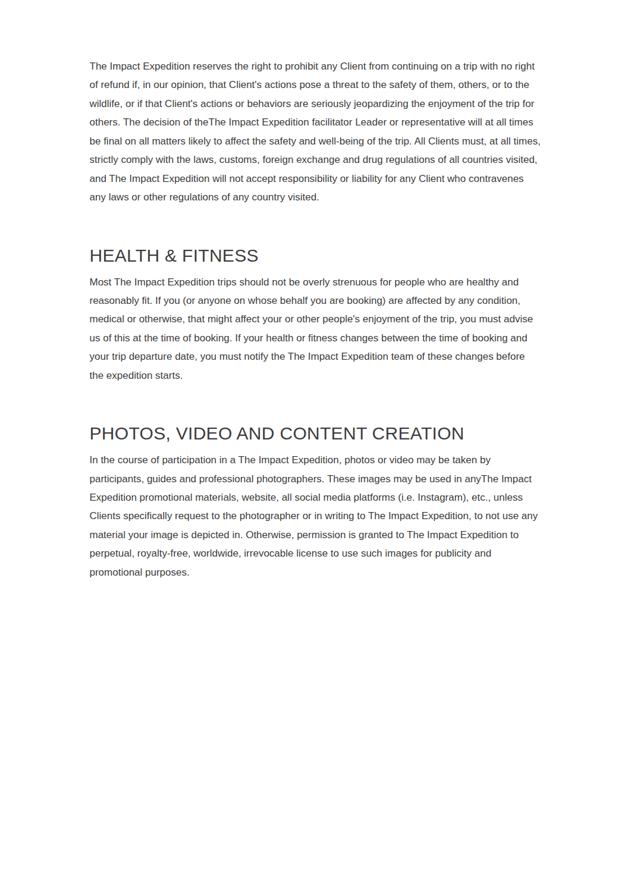The Impact Expedition reserves the right to prohibit any Client from continuing on a trip with no right of refund if, in our opinion, that Client's actions pose a threat to the safety of them, others, or to the wildlife, or if that Client's actions or behaviors are seriously jeopardizing the enjoyment of the trip for others. The decision of theThe Impact Expedition facilitator Leader or representative will at all times be final on all matters likely to affect the safety and well-being of the trip. All Clients must, at all times, strictly comply with the laws, customs, foreign exchange and drug regulations of all countries visited, and The Impact Expedition will not accept responsibility or liability for any Client who contravenes any laws or other regulations of any country visited.
HEALTH & FITNESS
Most The Impact Expedition trips should not be overly strenuous for people who are healthy and reasonably fit. If you (or anyone on whose behalf you are booking) are affected by any condition, medical or otherwise, that might affect your or other people's enjoyment of the trip, you must advise us of this at the time of booking. If your health or fitness changes between the time of booking and your trip departure date, you must notify the The Impact Expedition team of these changes before the expedition starts.
PHOTOS, VIDEO AND CONTENT CREATION
In the course of participation in a The Impact Expedition, photos or video may be taken by participants, guides and professional photographers. These images may be used in anyThe Impact Expedition promotional materials, website, all social media platforms (i.e. Instagram), etc., unless Clients specifically request to the photographer or in writing to The Impact Expedition, to not use any material your image is depicted in. Otherwise, permission is granted to The Impact Expedition to perpetual, royalty-free, worldwide, irrevocable license to use such images for publicity and promotional purposes.